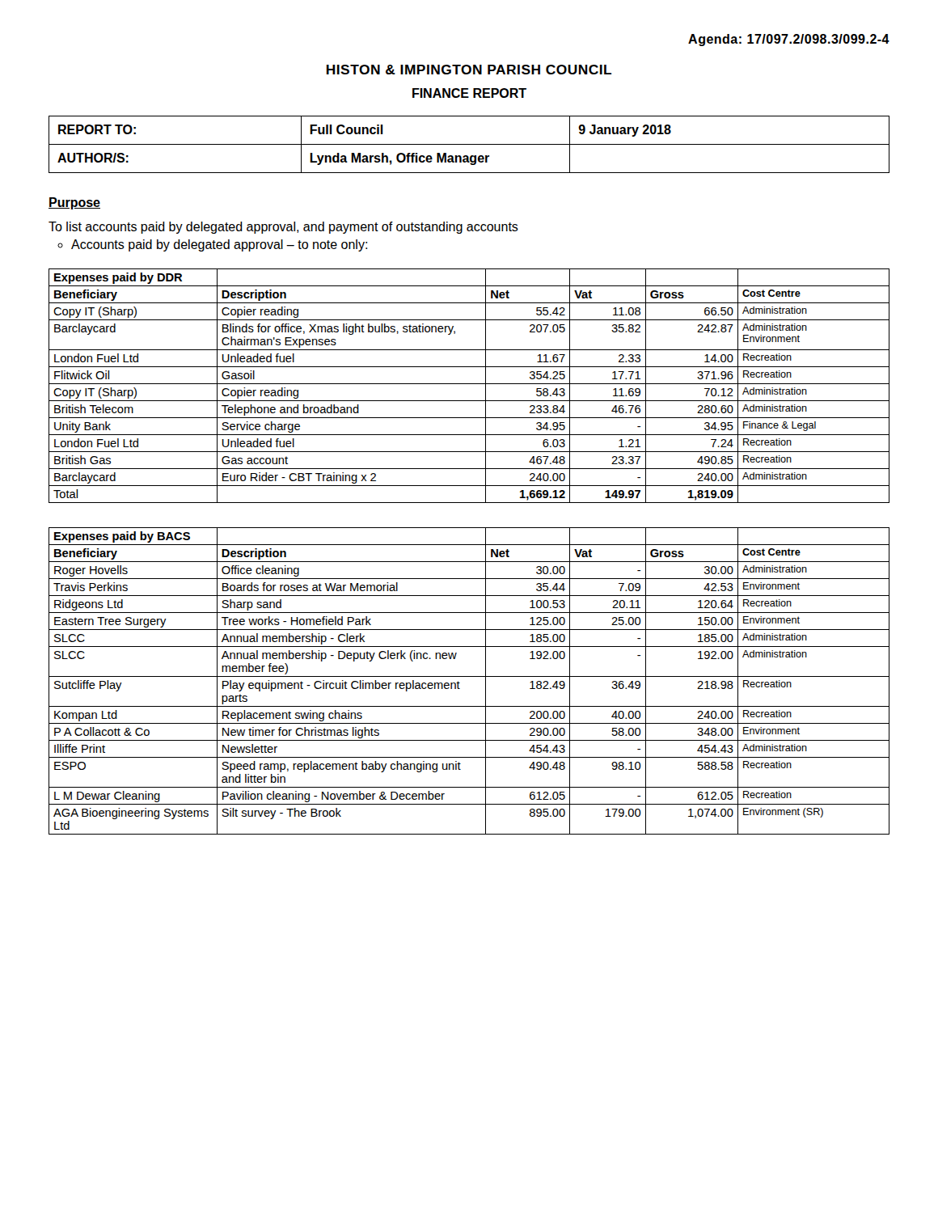Agenda: 17/097.2/098.3/099.2-4
HISTON & IMPINGTON PARISH COUNCIL
FINANCE REPORT
| REPORT TO: | Full Council | 9 January 2018 |
| AUTHOR/S: | Lynda Marsh, Office Manager | |
Purpose
To list accounts paid by delegated approval, and payment of outstanding accounts
Accounts paid by delegated approval – to note only:
| Expenses paid by DDR | | | | | |
| --- | --- | --- | --- | --- | --- |
| Beneficiary | Description | Net | Vat | Gross | Cost Centre |
| Copy IT (Sharp) | Copier reading | 55.42 | 11.08 | 66.50 | Administration |
| Barclaycard | Blinds for office, Xmas light bulbs, stationery, Chairman's Expenses | 207.05 | 35.82 | 242.87 | Administration Environment |
| London Fuel Ltd | Unleaded fuel | 11.67 | 2.33 | 14.00 | Recreation |
| Flitwick Oil | Gasoil | 354.25 | 17.71 | 371.96 | Recreation |
| Copy IT (Sharp) | Copier reading | 58.43 | 11.69 | 70.12 | Administration |
| British Telecom | Telephone and broadband | 233.84 | 46.76 | 280.60 | Administration |
| Unity Bank | Service charge | 34.95 | - | 34.95 | Finance & Legal |
| London Fuel Ltd | Unleaded fuel | 6.03 | 1.21 | 7.24 | Recreation |
| British Gas | Gas account | 467.48 | 23.37 | 490.85 | Recreation |
| Barclaycard | Euro Rider - CBT Training x 2 | 240.00 | - | 240.00 | Administration |
| Total | | 1,669.12 | 149.97 | 1,819.09 | |
| Expenses paid by BACS | | | | | |
| --- | --- | --- | --- | --- | --- |
| Beneficiary | Description | Net | Vat | Gross | Cost Centre |
| Roger Hovells | Office cleaning | 30.00 | - | 30.00 | Administration |
| Travis Perkins | Boards for roses at War Memorial | 35.44 | 7.09 | 42.53 | Environment |
| Ridgeons Ltd | Sharp sand | 100.53 | 20.11 | 120.64 | Recreation |
| Eastern Tree Surgery | Tree works - Homefield Park | 125.00 | 25.00 | 150.00 | Environment |
| SLCC | Annual membership - Clerk | 185.00 | - | 185.00 | Administration |
| SLCC | Annual membership - Deputy Clerk (inc. new member fee) | 192.00 | - | 192.00 | Administration |
| Sutcliffe Play | Play equipment - Circuit Climber replacement parts | 182.49 | 36.49 | 218.98 | Recreation |
| Kompan Ltd | Replacement swing chains | 200.00 | 40.00 | 240.00 | Recreation |
| P A Collacott & Co | New timer for Christmas lights | 290.00 | 58.00 | 348.00 | Environment |
| Illiffe Print | Newsletter | 454.43 | - | 454.43 | Administration |
| ESPO | Speed ramp, replacement baby changing unit and litter bin | 490.48 | 98.10 | 588.58 | Recreation |
| L M Dewar Cleaning | Pavilion cleaning - November & December | 612.05 | - | 612.05 | Recreation |
| AGA Bioengineering Systems Ltd | Silt survey - The Brook | 895.00 | 179.00 | 1,074.00 | Environment (SR) |